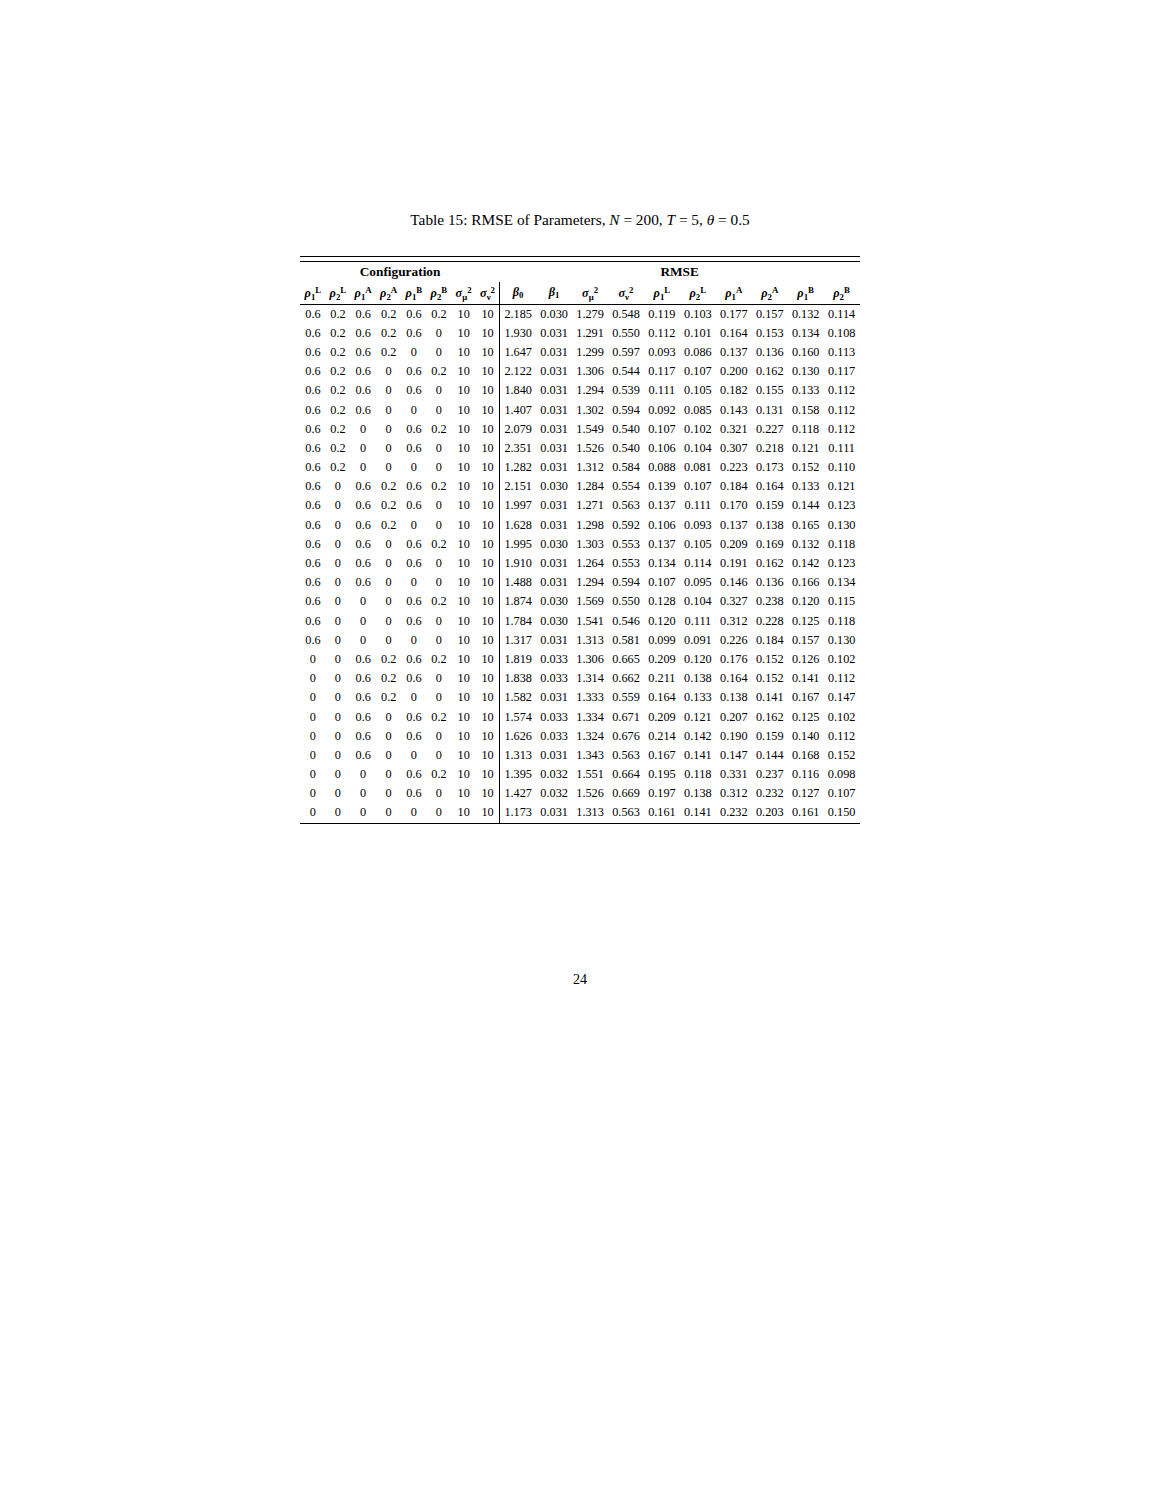Table 15: RMSE of Parameters, N = 200, T = 5, θ = 0.5
| Configuration | RMSE |
| --- | --- |
| ρ 1 L | ρ 2 L | ρ 1 A | ρ 2 A | ρ 1 B | ρ 2 B | σ μ 2 | σ ν 2 | β 0 | β 1 | σ μ 2 | σ ν 2 | ρ 1 L | ρ 2 L | ρ 1 A | ρ 2 A | ρ 1 B | ρ 2 B |
| 0.6 | 0.2 | 0.6 | 0.2 | 0.6 | 0.2 | 10 | 10 | 2.185 | 0.030 | 1.279 | 0.548 | 0.119 | 0.103 | 0.177 | 0.157 | 0.132 | 0.114 |
| 0.6 | 0.2 | 0.6 | 0.2 | 0.6 | 0 | 10 | 10 | 1.930 | 0.031 | 1.291 | 0.550 | 0.112 | 0.101 | 0.164 | 0.153 | 0.134 | 0.108 |
| 0.6 | 0.2 | 0.6 | 0.2 | 0 | 0 | 10 | 10 | 1.647 | 0.031 | 1.299 | 0.597 | 0.093 | 0.086 | 0.137 | 0.136 | 0.160 | 0.113 |
| 0.6 | 0.2 | 0.6 | 0 | 0.6 | 0.2 | 10 | 10 | 2.122 | 0.031 | 1.306 | 0.544 | 0.117 | 0.107 | 0.200 | 0.162 | 0.130 | 0.117 |
| 0.6 | 0.2 | 0.6 | 0 | 0.6 | 0 | 10 | 10 | 1.840 | 0.031 | 1.294 | 0.539 | 0.111 | 0.105 | 0.182 | 0.155 | 0.133 | 0.112 |
| 0.6 | 0.2 | 0.6 | 0 | 0 | 0 | 10 | 10 | 1.407 | 0.031 | 1.302 | 0.594 | 0.092 | 0.085 | 0.143 | 0.131 | 0.158 | 0.112 |
| 0.6 | 0.2 | 0 | 0 | 0.6 | 0.2 | 10 | 10 | 2.079 | 0.031 | 1.549 | 0.540 | 0.107 | 0.102 | 0.321 | 0.227 | 0.118 | 0.112 |
| 0.6 | 0.2 | 0 | 0 | 0.6 | 0 | 10 | 10 | 2.351 | 0.031 | 1.526 | 0.540 | 0.106 | 0.104 | 0.307 | 0.218 | 0.121 | 0.111 |
| 0.6 | 0.2 | 0 | 0 | 0 | 0 | 10 | 10 | 1.282 | 0.031 | 1.312 | 0.584 | 0.088 | 0.081 | 0.223 | 0.173 | 0.152 | 0.110 |
| 0.6 | 0 | 0.6 | 0.2 | 0.6 | 0.2 | 10 | 10 | 2.151 | 0.030 | 1.284 | 0.554 | 0.139 | 0.107 | 0.184 | 0.164 | 0.133 | 0.121 |
| 0.6 | 0 | 0.6 | 0.2 | 0.6 | 0 | 10 | 10 | 1.997 | 0.031 | 1.271 | 0.563 | 0.137 | 0.111 | 0.170 | 0.159 | 0.144 | 0.123 |
| 0.6 | 0 | 0.6 | 0.2 | 0 | 0 | 10 | 10 | 1.628 | 0.031 | 1.298 | 0.592 | 0.106 | 0.093 | 0.137 | 0.138 | 0.165 | 0.130 |
| 0.6 | 0 | 0.6 | 0 | 0.6 | 0.2 | 10 | 10 | 1.995 | 0.030 | 1.303 | 0.553 | 0.137 | 0.105 | 0.209 | 0.169 | 0.132 | 0.118 |
| 0.6 | 0 | 0.6 | 0 | 0.6 | 0 | 10 | 10 | 1.910 | 0.031 | 1.264 | 0.553 | 0.134 | 0.114 | 0.191 | 0.162 | 0.142 | 0.123 |
| 0.6 | 0 | 0.6 | 0 | 0 | 0 | 10 | 10 | 1.488 | 0.031 | 1.294 | 0.594 | 0.107 | 0.095 | 0.146 | 0.136 | 0.166 | 0.134 |
| 0.6 | 0 | 0 | 0 | 0.6 | 0.2 | 10 | 10 | 1.874 | 0.030 | 1.569 | 0.550 | 0.128 | 0.104 | 0.327 | 0.238 | 0.120 | 0.115 |
| 0.6 | 0 | 0 | 0 | 0.6 | 0 | 10 | 10 | 1.784 | 0.030 | 1.541 | 0.546 | 0.120 | 0.111 | 0.312 | 0.228 | 0.125 | 0.118 |
| 0.6 | 0 | 0 | 0 | 0 | 0 | 10 | 10 | 1.317 | 0.031 | 1.313 | 0.581 | 0.099 | 0.091 | 0.226 | 0.184 | 0.157 | 0.130 |
| 0 | 0 | 0.6 | 0.2 | 0.6 | 0.2 | 10 | 10 | 1.819 | 0.033 | 1.306 | 0.665 | 0.209 | 0.120 | 0.176 | 0.152 | 0.126 | 0.102 |
| 0 | 0 | 0.6 | 0.2 | 0.6 | 0 | 10 | 10 | 1.838 | 0.033 | 1.314 | 0.662 | 0.211 | 0.138 | 0.164 | 0.152 | 0.141 | 0.112 |
| 0 | 0 | 0.6 | 0.2 | 0 | 0 | 10 | 10 | 1.582 | 0.031 | 1.333 | 0.559 | 0.164 | 0.133 | 0.138 | 0.141 | 0.167 | 0.147 |
| 0 | 0 | 0.6 | 0 | 0.6 | 0.2 | 10 | 10 | 1.574 | 0.033 | 1.334 | 0.671 | 0.209 | 0.121 | 0.207 | 0.162 | 0.125 | 0.102 |
| 0 | 0 | 0.6 | 0 | 0.6 | 0 | 10 | 10 | 1.626 | 0.033 | 1.324 | 0.676 | 0.214 | 0.142 | 0.190 | 0.159 | 0.140 | 0.112 |
| 0 | 0 | 0.6 | 0 | 0 | 0 | 10 | 10 | 1.313 | 0.031 | 1.343 | 0.563 | 0.167 | 0.141 | 0.147 | 0.144 | 0.168 | 0.152 |
| 0 | 0 | 0 | 0 | 0.6 | 0.2 | 10 | 10 | 1.395 | 0.032 | 1.551 | 0.664 | 0.195 | 0.118 | 0.331 | 0.237 | 0.116 | 0.098 |
| 0 | 0 | 0 | 0 | 0.6 | 0 | 10 | 10 | 1.427 | 0.032 | 1.526 | 0.669 | 0.197 | 0.138 | 0.312 | 0.232 | 0.127 | 0.107 |
| 0 | 0 | 0 | 0 | 0 | 0 | 10 | 10 | 1.173 | 0.031 | 1.313 | 0.563 | 0.161 | 0.141 | 0.232 | 0.203 | 0.161 | 0.150 |
24